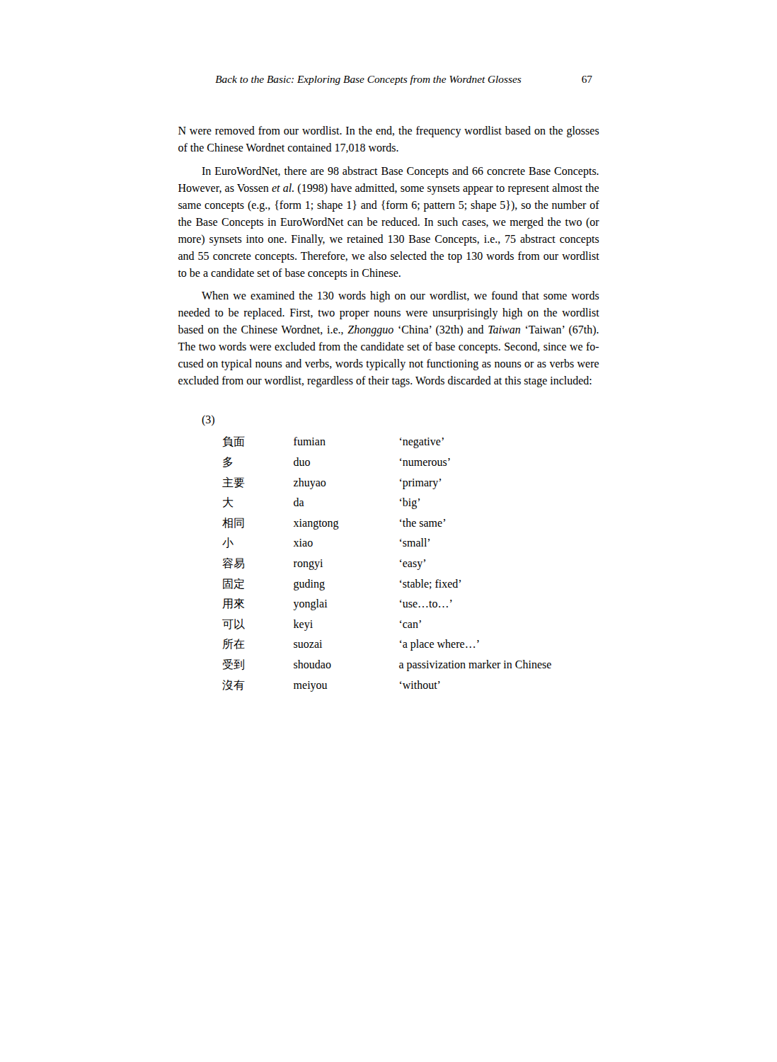Back to the Basic: Exploring Base Concepts from the Wordnet Glosses 67
N were removed from our wordlist. In the end, the frequency wordlist based on the glosses of the Chinese Wordnet contained 17,018 words.
In EuroWordNet, there are 98 abstract Base Concepts and 66 concrete Base Concepts. However, as Vossen et al. (1998) have admitted, some synsets appear to represent almost the same concepts (e.g., {form 1; shape 1} and {form 6; pattern 5; shape 5}), so the number of the Base Concepts in EuroWordNet can be reduced. In such cases, we merged the two (or more) synsets into one. Finally, we retained 130 Base Concepts, i.e., 75 abstract concepts and 55 concrete concepts. Therefore, we also selected the top 130 words from our wordlist to be a candidate set of base concepts in Chinese.
When we examined the 130 words high on our wordlist, we found that some words needed to be replaced. First, two proper nouns were unsurprisingly high on the wordlist based on the Chinese Wordnet, i.e., Zhongguo ‘China’ (32th) and Taiwan ‘Taiwan’ (67th). The two words were excluded from the candidate set of base concepts. Second, since we focused on typical nouns and verbs, words typically not functioning as nouns or as verbs were excluded from our wordlist, regardless of their tags. Words discarded at this stage included:
(3)
| 負面 | fumian | ‘negative’ |
| 多 | duo | ‘numerous’ |
| 主要 | zhuyao | ‘primary’ |
| 大 | da | ‘big’ |
| 相同 | xiangtong | ‘the same’ |
| 小 | xiao | ‘small’ |
| 容易 | rongyi | ‘easy’ |
| 固定 | guding | ‘stable; fixed’ |
| 用來 | yonglai | ‘use…to…’ |
| 可以 | keyi | ‘can’ |
| 所在 | suozai | ‘a place where…’ |
| 受到 | shoudao | a passivization marker in Chinese |
| 沒有 | meiyou | ‘without’ |